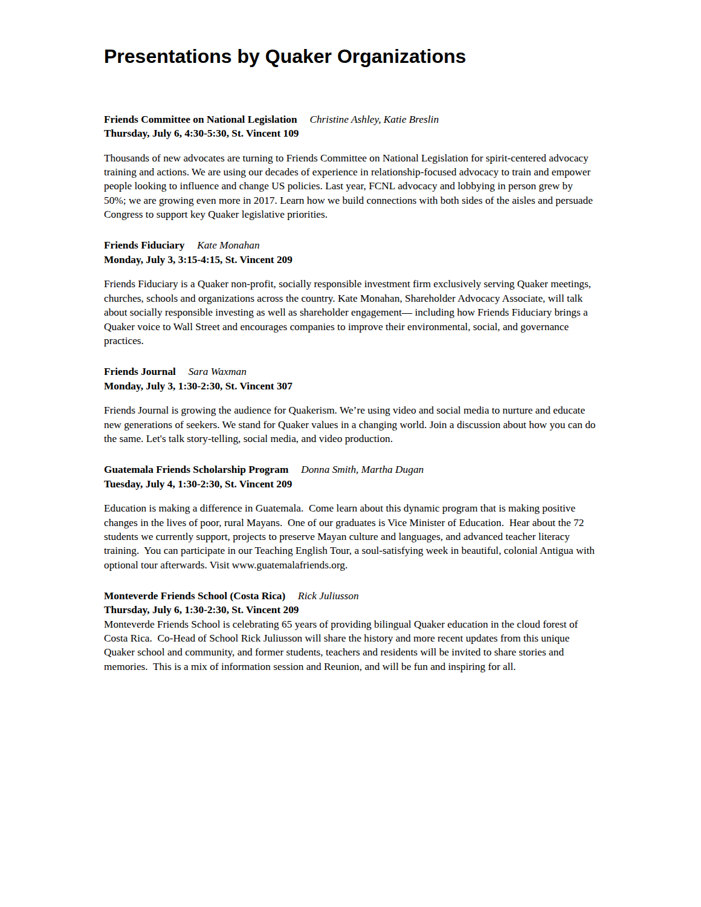Presentations by Quaker Organizations
Friends Committee on National LegislationChristine Ashley, Katie Breslin
Thursday, July 6, 4:30-5:30, St. Vincent 109
Thousands of new advocates are turning to Friends Committee on National Legislation for spirit-centered advocacy training and actions. We are using our decades of experience in relationship-focused advocacy to train and empower people looking to influence and change US policies. Last year, FCNL advocacy and lobbying in person grew by 50%; we are growing even more in 2017. Learn how we build connections with both sides of the aisles and persuade Congress to support key Quaker legislative priorities.
Friends FiduciaryKate Monahan
Monday, July 3, 3:15-4:15, St. Vincent 209
Friends Fiduciary is a Quaker non-profit, socially responsible investment firm exclusively serving Quaker meetings, churches, schools and organizations across the country. Kate Monahan, Shareholder Advocacy Associate, will talk about socially responsible investing as well as shareholder engagement— including how Friends Fiduciary brings a Quaker voice to Wall Street and encourages companies to improve their environmental, social, and governance practices.
Friends JournalSara Waxman
Monday, July 3, 1:30-2:30, St. Vincent 307
Friends Journal is growing the audience for Quakerism. We’re using video and social media to nurture and educate new generations of seekers. We stand for Quaker values in a changing world. Join a discussion about how you can do the same. Let's talk story-telling, social media, and video production.
Guatemala Friends Scholarship ProgramDonna Smith, Martha Dugan
Tuesday, July 4, 1:30-2:30, St. Vincent 209
Education is making a difference in Guatemala. Come learn about this dynamic program that is making positive changes in the lives of poor, rural Mayans. One of our graduates is Vice Minister of Education. Hear about the 72 students we currently support, projects to preserve Mayan culture and languages, and advanced teacher literacy training. You can participate in our Teaching English Tour, a soul-satisfying week in beautiful, colonial Antigua with optional tour afterwards. Visit www.guatemalafriends.org.
Monteverde Friends School (Costa Rica)Rick Juliusson
Thursday, July 6, 1:30-2:30, St. Vincent 209
Monteverde Friends School is celebrating 65 years of providing bilingual Quaker education in the cloud forest of Costa Rica. Co-Head of School Rick Juliusson will share the history and more recent updates from this unique Quaker school and community, and former students, teachers and residents will be invited to share stories and memories. This is a mix of information session and Reunion, and will be fun and inspiring for all.